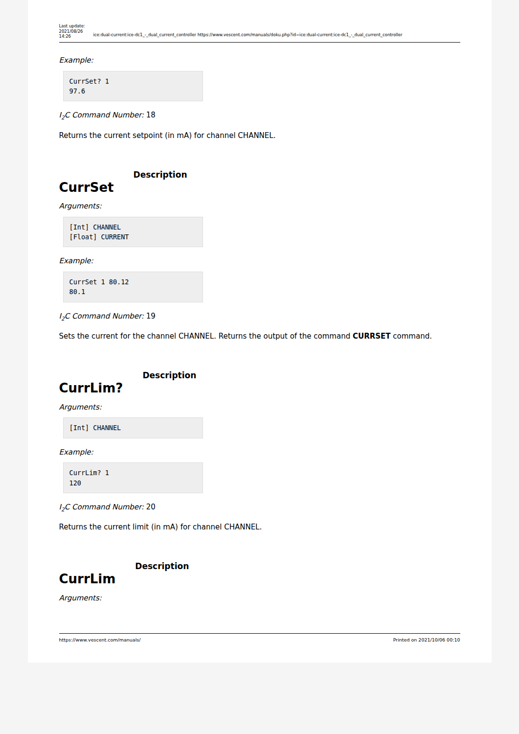Last update:
2021/08/26 14:26
ice:dual-current:ice-dc1_-_dual_current_controller https://www.vescent.com/manuals/doku.php?id=ice:dual-current:ice-dc1_-_dual_current_controller
Example:
CurrSet? 1
97.6
I2C Command Number: 18
Returns the current setpoint (in mA) for channel CHANNEL.
CurrSet
Description
Arguments:
[Int] CHANNEL
[Float] CURRENT
Example:
CurrSet 1 80.12
80.1
I2C Command Number: 19
Sets the current for the channel CHANNEL. Returns the output of the command CURRSET command.
CurrLim?
Description
Arguments:
[Int] CHANNEL
Example:
CurrLim? 1
120
I2C Command Number: 20
Returns the current limit (in mA) for channel CHANNEL.
CurrLim
Description
Arguments:
https://www.vescent.com/manuals/
Printed on 2021/10/06 00:10